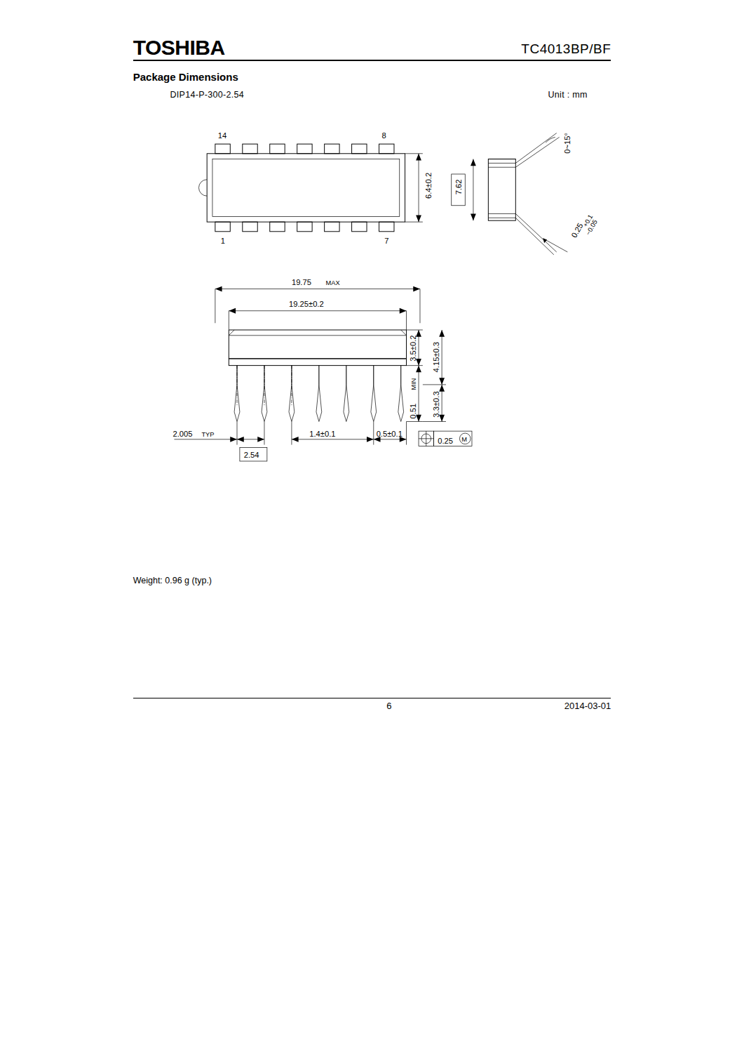TOSHIBA
TC4013BP/BF
Package Dimensions
DIP14-P-300-2.54 Unit : mm
14 8 1 7 6.4±0.2 0~15° 7.62 0.25 +0.1 −0.05 19.75 MAX 19.25±0.2 3.5±0.2 4.15±0.3 0.51 MIN 3.3±0.3 2.005 TYP 2.54 1.4±0.1 0.5±0.1 0.25 M
Weight: 0.96 g (typ.)
6 2014-03-01